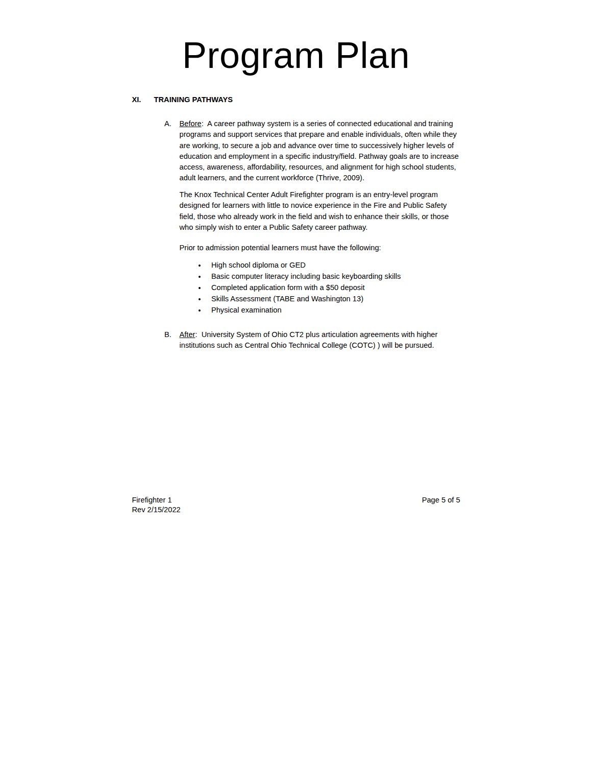Program Plan
XI. TRAINING PATHWAYS
Before: A career pathway system is a series of connected educational and training programs and support services that prepare and enable individuals, often while they are working, to secure a job and advance over time to successively higher levels of education and employment in a specific industry/field. Pathway goals are to increase access, awareness, affordability, resources, and alignment for high school students, adult learners, and the current workforce (Thrive, 2009).
The Knox Technical Center Adult Firefighter program is an entry-level program designed for learners with little to novice experience in the Fire and Public Safety field, those who already work in the field and wish to enhance their skills, or those who simply wish to enter a Public Safety career pathway.
Prior to admission potential learners must have the following:
High school diploma or GED
Basic computer literacy including basic keyboarding skills
Completed application form with a $50 deposit
Skills Assessment (TABE and Washington 13)
Physical examination
After: University System of Ohio CT2 plus articulation agreements with higher institutions such as Central Ohio Technical College (COTC) ) will be pursued.
Firefighter 1
Rev 2/15/2022
Page 5 of 5